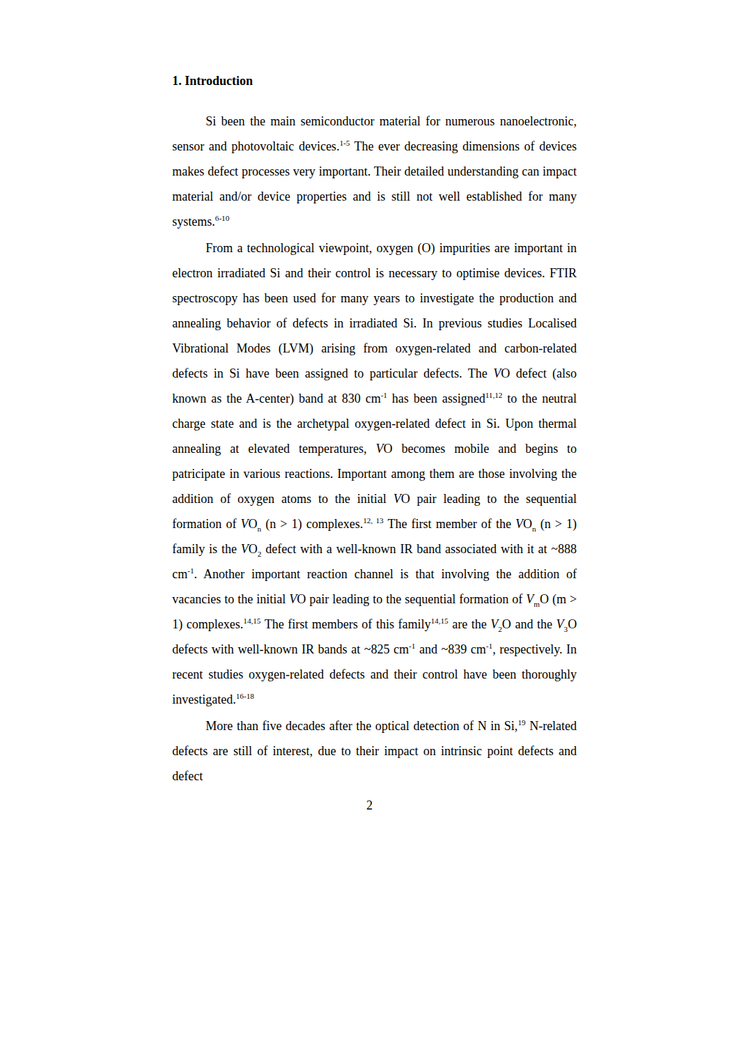1. Introduction
Si been the main semiconductor material for numerous nanoelectronic, sensor and photovoltaic devices.1-5 The ever decreasing dimensions of devices makes defect processes very important. Their detailed understanding can impact material and/or device properties and is still not well established for many systems.6-10
From a technological viewpoint, oxygen (O) impurities are important in electron irradiated Si and their control is necessary to optimise devices. FTIR spectroscopy has been used for many years to investigate the production and annealing behavior of defects in irradiated Si. In previous studies Localised Vibrational Modes (LVM) arising from oxygen-related and carbon-related defects in Si have been assigned to particular defects. The VO defect (also known as the A-center) band at 830 cm-1 has been assigned11,12 to the neutral charge state and is the archetypal oxygen-related defect in Si. Upon thermal annealing at elevated temperatures, VO becomes mobile and begins to patricipate in various reactions. Important among them are those involving the addition of oxygen atoms to the initial VO pair leading to the sequential formation of VOn (n > 1) complexes.12, 13 The first member of the VOn (n > 1) family is the VO2 defect with a well-known IR band associated with it at ~888 cm-1. Another important reaction channel is that involving the addition of vacancies to the initial VO pair leading to the sequential formation of VmO (m > 1) complexes.14,15 The first members of this family14,15 are the V2O and the V3O defects with well-known IR bands at ~825 cm-1 and ~839 cm-1, respectively. In recent studies oxygen-related defects and their control have been thoroughly investigated.16-18
More than five decades after the optical detection of N in Si,19 N-related defects are still of interest, due to their impact on intrinsic point defects and defect
2